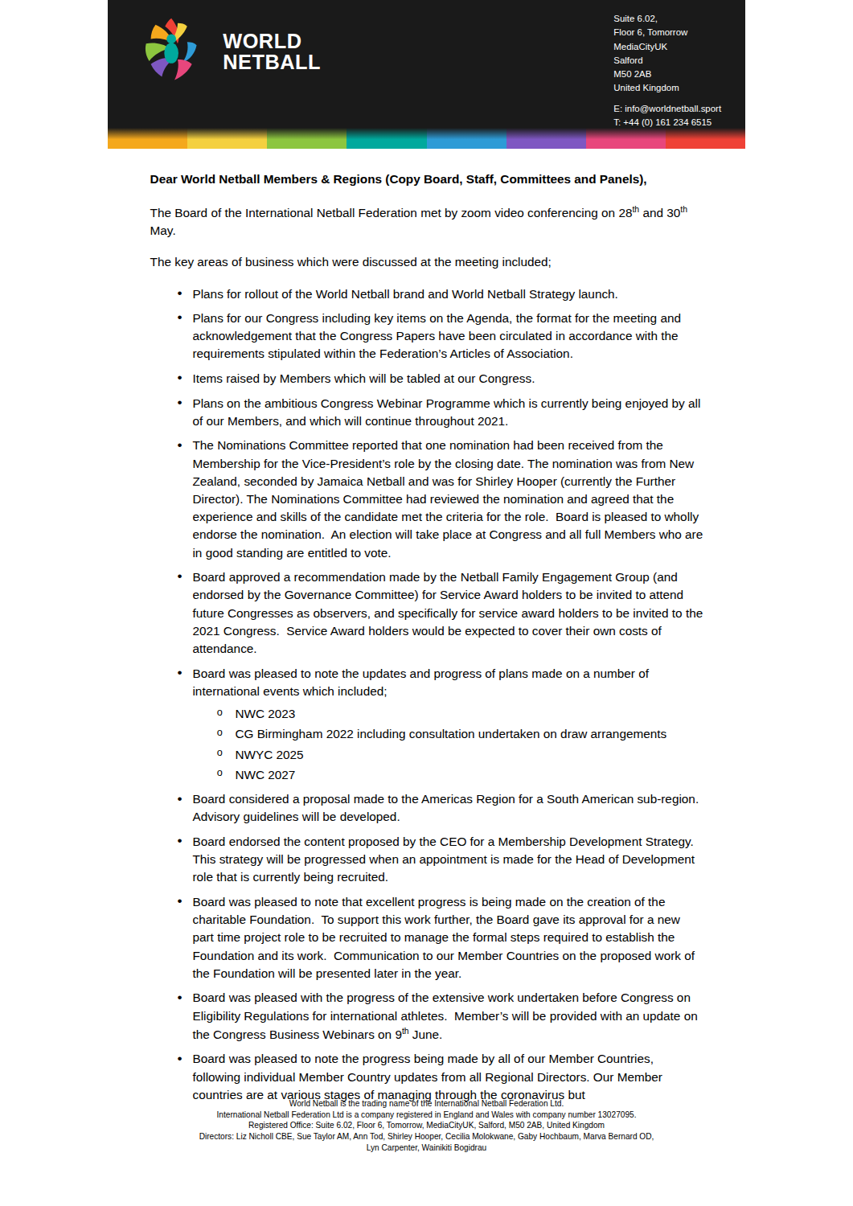WORLD NETBALL
Suite 6.02,
Floor 6, Tomorrow
MediaCityUK
Salford
M50 2AB
United Kingdom
E: info@worldnetball.sport
T: +44 (0) 161 234 6515
Dear World Netball Members & Regions (Copy Board, Staff, Committees and Panels),
The Board of the International Netball Federation met by zoom video conferencing on 28th and 30th May.
The key areas of business which were discussed at the meeting included;
Plans for rollout of the World Netball brand and World Netball Strategy launch.
Plans for our Congress including key items on the Agenda, the format for the meeting and acknowledgement that the Congress Papers have been circulated in accordance with the requirements stipulated within the Federation’s Articles of Association.
Items raised by Members which will be tabled at our Congress.
Plans on the ambitious Congress Webinar Programme which is currently being enjoyed by all of our Members, and which will continue throughout 2021.
The Nominations Committee reported that one nomination had been received from the Membership for the Vice-President’s role by the closing date. The nomination was from New Zealand, seconded by Jamaica Netball and was for Shirley Hooper (currently the Further Director). The Nominations Committee had reviewed the nomination and agreed that the experience and skills of the candidate met the criteria for the role. Board is pleased to wholly endorse the nomination. An election will take place at Congress and all full Members who are in good standing are entitled to vote.
Board approved a recommendation made by the Netball Family Engagement Group (and endorsed by the Governance Committee) for Service Award holders to be invited to attend future Congresses as observers, and specifically for service award holders to be invited to the 2021 Congress. Service Award holders would be expected to cover their own costs of attendance.
Board was pleased to note the updates and progress of plans made on a number of international events which included;
NWC 2023
CG Birmingham 2022 including consultation undertaken on draw arrangements
NWYC 2025
NWC 2027
Board considered a proposal made to the Americas Region for a South American sub-region. Advisory guidelines will be developed.
Board endorsed the content proposed by the CEO for a Membership Development Strategy. This strategy will be progressed when an appointment is made for the Head of Development role that is currently being recruited.
Board was pleased to note that excellent progress is being made on the creation of the charitable Foundation. To support this work further, the Board gave its approval for a new part time project role to be recruited to manage the formal steps required to establish the Foundation and its work. Communication to our Member Countries on the proposed work of the Foundation will be presented later in the year.
Board was pleased with the progress of the extensive work undertaken before Congress on Eligibility Regulations for international athletes. Member’s will be provided with an update on the Congress Business Webinars on 9th June.
Board was pleased to note the progress being made by all of our Member Countries, following individual Member Country updates from all Regional Directors. Our Member countries are at various stages of managing through the coronavirus but
World Netball is the trading name of the International Netball Federation Ltd.
International Netball Federation Ltd is a company registered in England and Wales with company number 13027095.
Registered Office: Suite 6.02, Floor 6, Tomorrow, MediaCityUK, Salford, M50 2AB, United Kingdom
Directors: Liz Nicholl CBE, Sue Taylor AM, Ann Tod, Shirley Hooper, Cecilia Molokwane, Gaby Hochbaum, Marva Bernard OD,
Lyn Carpenter, Wainikiti Bogidrau